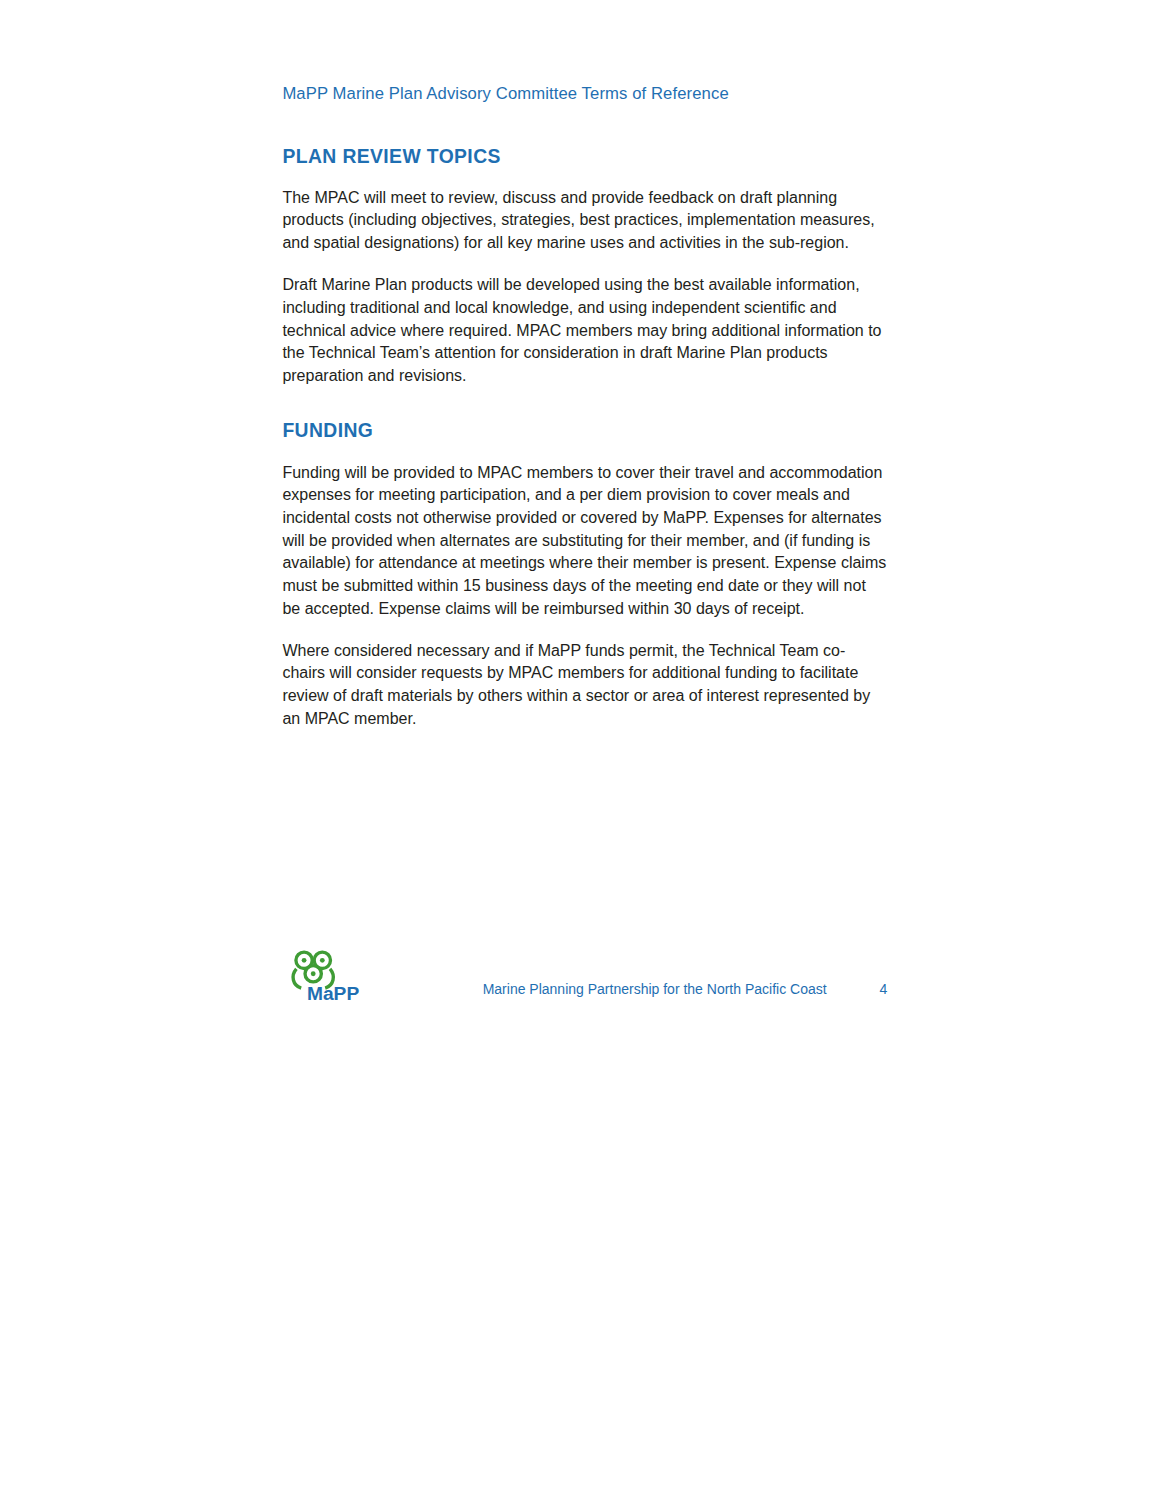MaPP Marine Plan Advisory Committee Terms of Reference
PLAN REVIEW TOPICS
The MPAC will meet to review, discuss and provide feedback on draft planning products (including objectives, strategies, best practices, implementation measures, and spatial designations) for all key marine uses and activities in the sub-region.
Draft Marine Plan products will be developed using the best available information, including traditional and local knowledge, and using independent scientific and technical advice where required. MPAC members may bring additional information to the Technical Team’s attention for consideration in draft Marine Plan products preparation and revisions.
FUNDING
Funding will be provided to MPAC members to cover their travel and accommodation expenses for meeting participation, and a per diem provision to cover meals and incidental costs not otherwise provided or covered by MaPP. Expenses for alternates will be provided when alternates are substituting for their member, and (if funding is available) for attendance at meetings where their member is present. Expense claims must be submitted within 15 business days of the meeting end date or they will not be accepted. Expense claims will be reimbursed within 30 days of receipt.
Where considered necessary and if MaPP funds permit, the Technical Team co-chairs will consider requests by MPAC members for additional funding to facilitate review of draft materials by others within a sector or area of interest represented by an MPAC member.
MaPP
Marine Planning Partnership for the North Pacific Coast4